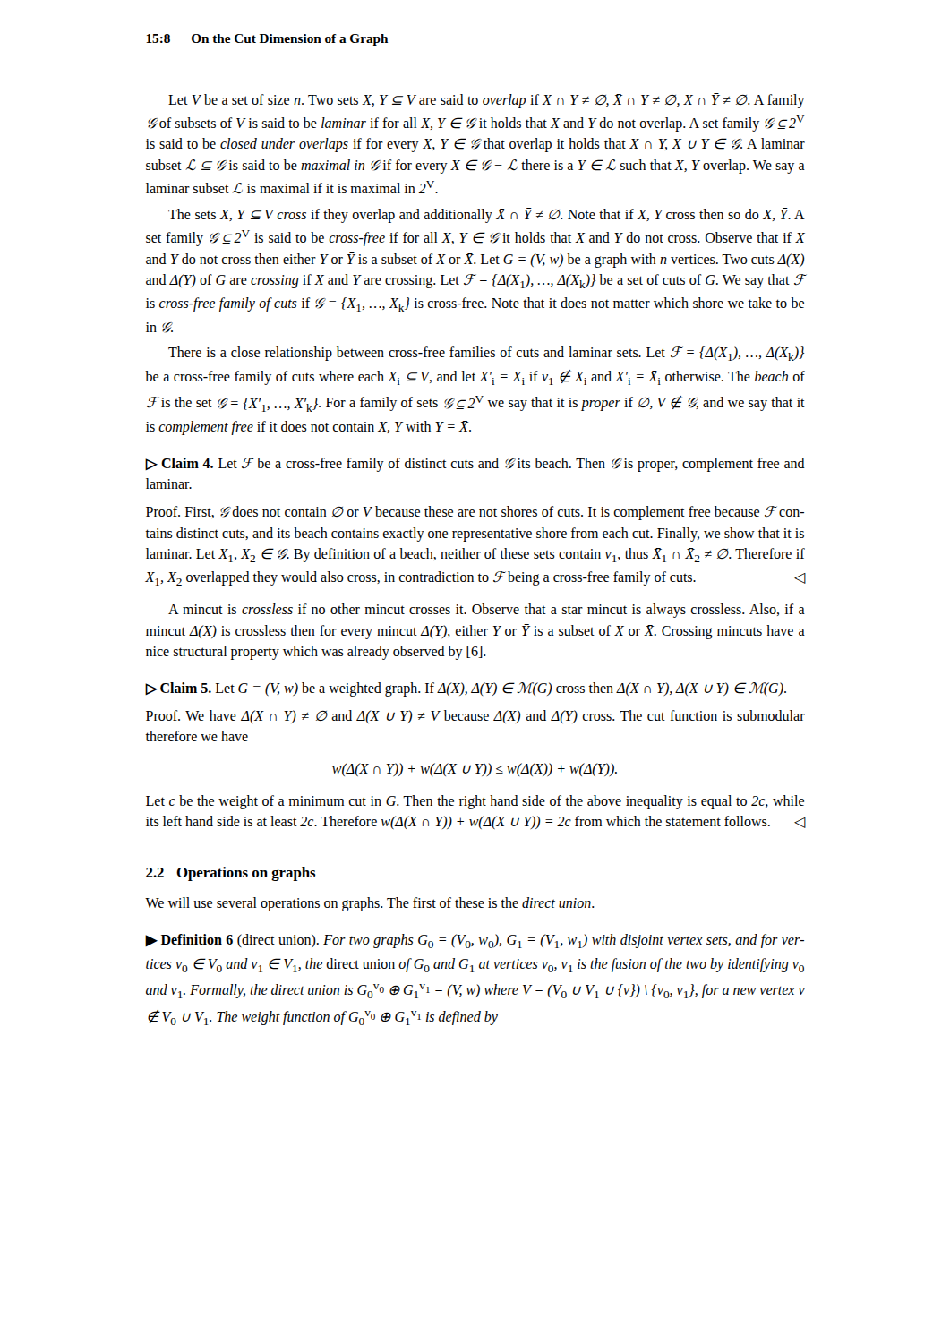15:8 On the Cut Dimension of a Graph
Let V be a set of size n. Two sets X, Y ⊆ V are said to overlap if X ∩ Y ≠ ∅, X̄ ∩ Y ≠ ∅, X ∩ Ȳ ≠ ∅. A family 𝒢 of subsets of V is said to be laminar if for all X, Y ∈ 𝒢 it holds that X and Y do not overlap. A set family 𝒢 ⊆ 2V is said to be closed under overlaps if for every X, Y ∈ 𝒢 that overlap it holds that X ∩ Y, X ∪ Y ∈ 𝒢. A laminar subset ℒ ⊆ 𝒢 is said to be maximal in 𝒢 if for every X ∈ 𝒢 − ℒ there is a Y ∈ ℒ such that X, Y overlap. We say a laminar subset ℒ is maximal if it is maximal in 2V.
The sets X, Y ⊆ V cross if they overlap and additionally X̄ ∩ Ȳ ≠ ∅. Note that if X, Y cross then so do X, Ȳ. A set family 𝒢 ⊆ 2V is said to be cross-free if for all X, Y ∈ 𝒢 it holds that X and Y do not cross. Observe that if X and Y do not cross then either Y or Ȳ is a subset of X or X̄. Let G = (V, w) be a graph with n vertices. Two cuts Δ(X) and Δ(Y) of G are crossing if X and Y are crossing. Let ℱ = {Δ(X1), …, Δ(Xk)} be a set of cuts of G. We say that ℱ is cross-free family of cuts if 𝒢 = {X1, …, Xk} is cross-free. Note that it does not matter which shore we take to be in 𝒢.
There is a close relationship between cross-free families of cuts and laminar sets. Let ℱ = {Δ(X1), …, Δ(Xk)} be a cross-free family of cuts where each Xi ⊆ V, and let X′i = Xi if v1 ∉ Xi and X′i = X̄i otherwise. The beach of ℱ is the set 𝒢 = {X′1, …, X′k}. For a family of sets 𝒢 ⊆ 2V we say that it is proper if ∅, V ∉ 𝒢, and we say that it is complement free if it does not contain X, Y with Y = X̄.
▷ Claim 4. Let ℱ be a cross-free family of distinct cuts and 𝒢 its beach. Then 𝒢 is proper, complement free and laminar.
Proof. First, 𝒢 does not contain ∅ or V because these are not shores of cuts. It is complement free because ℱ contains distinct cuts, and its beach contains exactly one representative shore from each cut. Finally, we show that it is laminar. Let X1, X2 ∈ 𝒢. By definition of a beach, neither of these sets contain v1, thus X̄1 ∩ X̄2 ≠ ∅. Therefore if X1, X2 overlapped they would also cross, in contradiction to ℱ being a cross-free family of cuts. ◁
A mincut is crossless if no other mincut crosses it. Observe that a star mincut is always crossless. Also, if a mincut Δ(X) is crossless then for every mincut Δ(Y), either Y or Ȳ is a subset of X or X̄. Crossing mincuts have a nice structural property which was already observed by [6].
▷ Claim 5. Let G = (V, w) be a weighted graph. If Δ(X), Δ(Y) ∈ ℳ(G) cross then Δ(X ∩ Y), Δ(X ∪ Y) ∈ ℳ(G).
Proof. We have Δ(X ∩ Y) ≠ ∅ and Δ(X ∪ Y) ≠ V because Δ(X) and Δ(Y) cross. The cut function is submodular therefore we have
w(Δ(X ∩ Y)) + w(Δ(X ∪ Y)) ≤ w(Δ(X)) + w(Δ(Y)).
Let c be the weight of a minimum cut in G. Then the right hand side of the above inequality is equal to 2c, while its left hand side is at least 2c. Therefore w(Δ(X ∩ Y)) + w(Δ(X ∪ Y)) = 2c from which the statement follows. ◁
2.2 Operations on graphs
We will use several operations on graphs. The first of these is the direct union.
▶ Definition 6 (direct union). For two graphs G0 = (V0, w0), G1 = (V1, w1) with disjoint vertex sets, and for vertices v0 ∈ V0 and v1 ∈ V1, the direct union of G0 and G1 at vertices v0, v1 is the fusion of the two by identifying v0 and v1. Formally, the direct union is G0v0 ⊕ G1v1 = (V, w) where V = (V0 ∪ V1 ∪ {v}) \ {v0, v1}, for a new vertex v ∉ V0 ∪ V1. The weight function of G0v0 ⊕ G1v1 is defined by